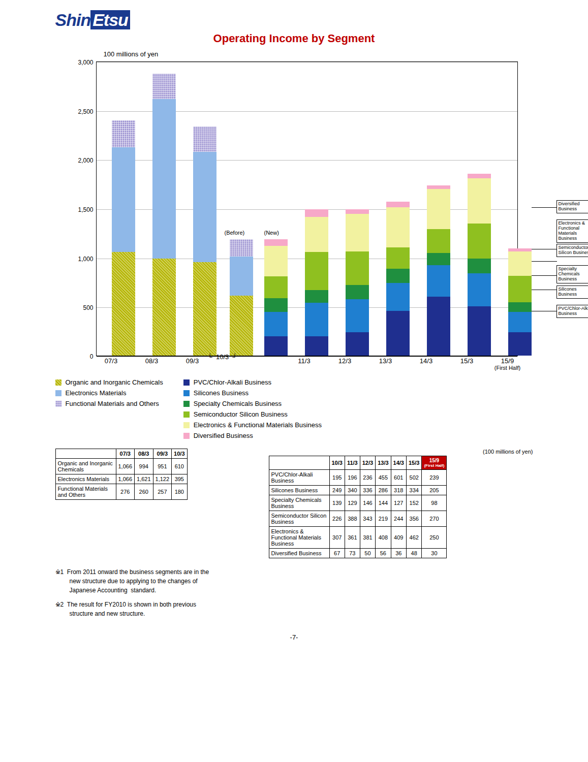ShinEtsu
Operating Income by Segment
100 millions of yen
3,000
2,500
2,000
1,500
1,000
500
0
(Before)
(New)
Diversified Business
Electronics & Functional Materials Business
Semiconductor Silicon Business
Specialty Chemicals Business
Silicones Business
PVC/Chlor-Alkali Business
07/3
08/3
09/3
└ 10/3 ┘
11/3
12/3
13/3
14/3
15/3
15/9(First Half)
Organic and Inorganic Chemicals
Electronics Materials
Functional Materials and Others
PVC/Chlor-Alkali Business
Silicones Business
Specialty Chemicals Business
Semiconductor Silicon Business
Electronics & Functional Materials Business
Diversified Business
| | 07/3 | 08/3 | 09/3 | 10/3 |
| --- | --- | --- | --- | --- |
| Organic and Inorganic Chemicals | 1,066 | 994 | 951 | 610 |
| Electronics Materials | 1,066 | 1,621 | 1,122 | 395 |
| Functional Materials and Others | 276 | 260 | 257 | 180 |
(100 millions of yen)
| | 10/3 | 11/3 | 12/3 | 13/3 | 14/3 | 15/3 | 15/9 (First Half) |
| --- | --- | --- | --- | --- | --- | --- | --- |
| PVC/Chlor-Alkali Business | 195 | 196 | 236 | 455 | 601 | 502 | 239 |
| Silicones Business | 249 | 340 | 336 | 286 | 318 | 334 | 205 |
| Specialty Chemicals Business | 139 | 129 | 146 | 144 | 127 | 152 | 98 |
| Semiconductor Silicon Business | 226 | 388 | 343 | 219 | 244 | 356 | 270 |
| Electronics & Functional Materials Business | 307 | 361 | 381 | 408 | 409 | 462 | 250 |
| Diversified Business | 67 | 73 | 50 | 56 | 36 | 48 | 30 |
※1 From 2011 onward the business segments are in thenew structure due to applying to the changes of Japanese Accounting standard.
※2 The result for FY2010 is shown in both previousstructure and new structure.
-7-